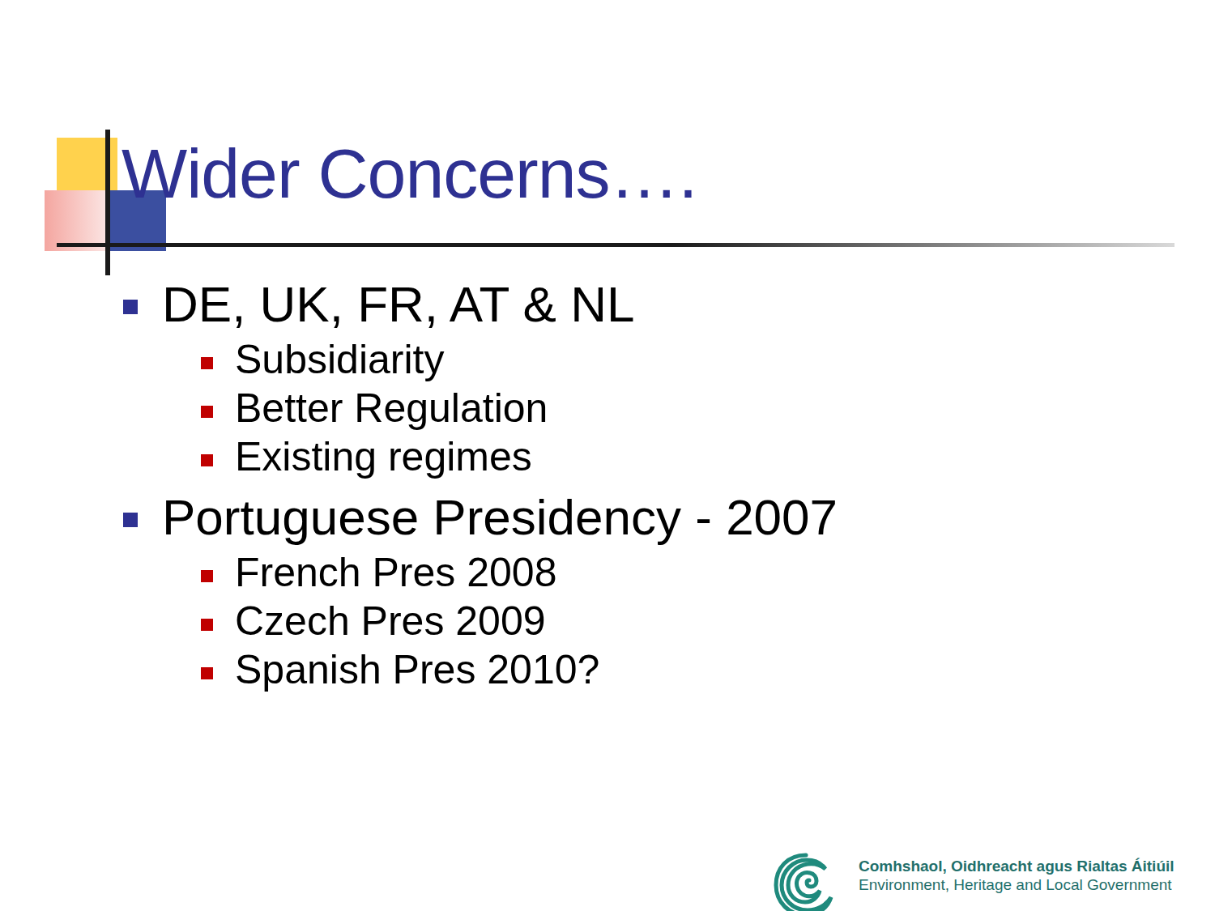Wider Concerns….
DE, UK, FR, AT & NL
Subsidiarity
Better Regulation
Existing regimes
Portuguese Presidency - 2007
French Pres 2008
Czech Pres 2009
Spanish Pres 2010?
Comhshaol, Oidhreacht agus Rialtas Áitiúil
Environment, Heritage and Local Government